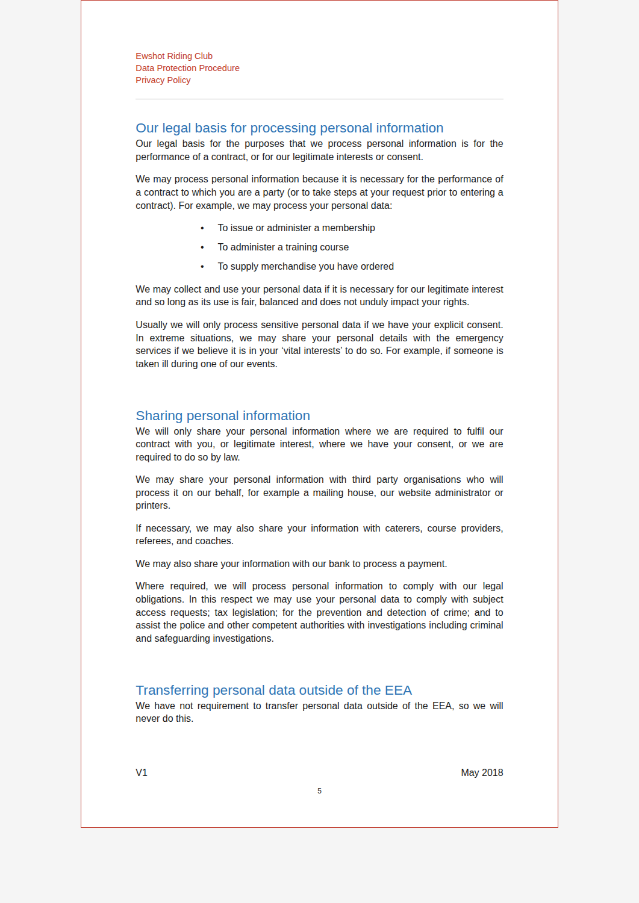Ewshot Riding Club
Data Protection Procedure
Privacy Policy
Our legal basis for processing personal information
Our legal basis for the purposes that we process personal information is for the performance of a contract, or for our legitimate interests or consent.
We may process personal information because it is necessary for the performance of a contract to which you are a party (or to take steps at your request prior to entering a contract). For example, we may process your personal data:
To issue or administer a membership
To administer a training course
To supply merchandise you have ordered
We may collect and use your personal data if it is necessary for our legitimate interest and so long as its use is fair, balanced and does not unduly impact your rights.
Usually we will only process sensitive personal data if we have your explicit consent. In extreme situations, we may share your personal details with the emergency services if we believe it is in your ‘vital interests’ to do so. For example, if someone is taken ill during one of our events.
Sharing personal information
We will only share your personal information where we are required to fulfil our contract with you, or legitimate interest, where we have your consent, or we are required to do so by law.
We may share your personal information with third party organisations who will process it on our behalf, for example a mailing house, our website administrator or printers.
If necessary, we may also share your information with caterers, course providers, referees, and coaches.
We may also share your information with our bank to process a payment.
Where required, we will process personal information to comply with our legal obligations. In this respect we may use your personal data to comply with subject access requests; tax legislation; for the prevention and detection of crime; and to assist the police and other competent authorities with investigations including criminal and safeguarding investigations.
Transferring personal data outside of the EEA
We have not requirement to transfer personal data outside of the EEA, so we will never do this.
V1 May 2018
5